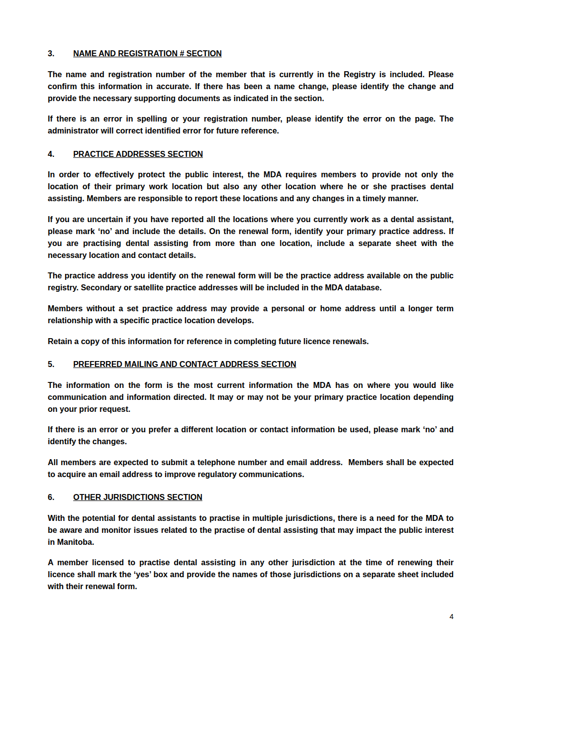3. NAME AND REGISTRATION # SECTION
The name and registration number of the member that is currently in the Registry is included. Please confirm this information in accurate. If there has been a name change, please identify the change and provide the necessary supporting documents as indicated in the section.
If there is an error in spelling or your registration number, please identify the error on the page. The administrator will correct identified error for future reference.
4. PRACTICE ADDRESSES SECTION
In order to effectively protect the public interest, the MDA requires members to provide not only the location of their primary work location but also any other location where he or she practises dental assisting. Members are responsible to report these locations and any changes in a timely manner.
If you are uncertain if you have reported all the locations where you currently work as a dental assistant, please mark ‘no’ and include the details. On the renewal form, identify your primary practice address. If you are practising dental assisting from more than one location, include a separate sheet with the necessary location and contact details.
The practice address you identify on the renewal form will be the practice address available on the public registry. Secondary or satellite practice addresses will be included in the MDA database.
Members without a set practice address may provide a personal or home address until a longer term relationship with a specific practice location develops.
Retain a copy of this information for reference in completing future licence renewals.
5. PREFERRED MAILING AND CONTACT ADDRESS SECTION
The information on the form is the most current information the MDA has on where you would like communication and information directed. It may or may not be your primary practice location depending on your prior request.
If there is an error or you prefer a different location or contact information be used, please mark ‘no’ and identify the changes.
All members are expected to submit a telephone number and email address. Members shall be expected to acquire an email address to improve regulatory communications.
6. OTHER JURISDICTIONS SECTION
With the potential for dental assistants to practise in multiple jurisdictions, there is a need for the MDA to be aware and monitor issues related to the practise of dental assisting that may impact the public interest in Manitoba.
A member licensed to practise dental assisting in any other jurisdiction at the time of renewing their licence shall mark the ‘yes’ box and provide the names of those jurisdictions on a separate sheet included with their renewal form.
4